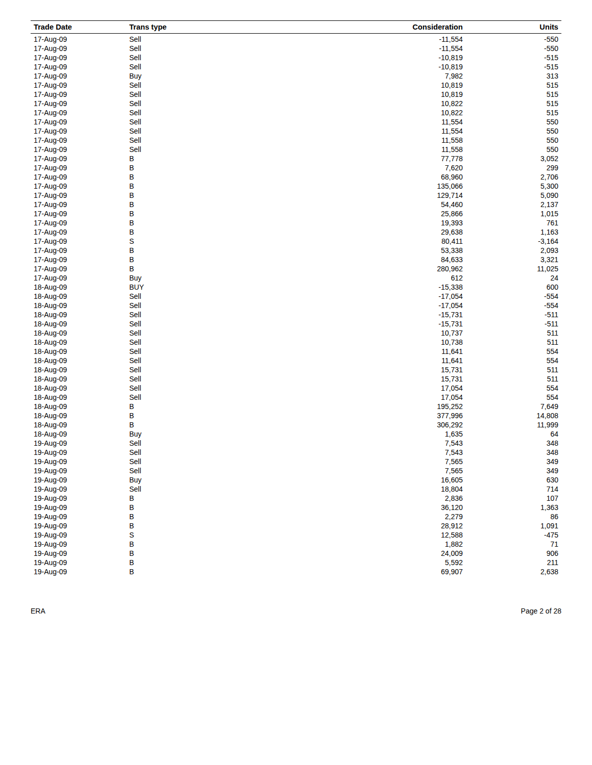| Trade Date | Trans type | Consideration | Units |
| --- | --- | --- | --- |
| 17-Aug-09 | Sell | -11,554 | -550 |
| 17-Aug-09 | Sell | -11,554 | -550 |
| 17-Aug-09 | Sell | -10,819 | -515 |
| 17-Aug-09 | Sell | -10,819 | -515 |
| 17-Aug-09 | Buy | 7,982 | 313 |
| 17-Aug-09 | Sell | 10,819 | 515 |
| 17-Aug-09 | Sell | 10,819 | 515 |
| 17-Aug-09 | Sell | 10,822 | 515 |
| 17-Aug-09 | Sell | 10,822 | 515 |
| 17-Aug-09 | Sell | 11,554 | 550 |
| 17-Aug-09 | Sell | 11,554 | 550 |
| 17-Aug-09 | Sell | 11,558 | 550 |
| 17-Aug-09 | Sell | 11,558 | 550 |
| 17-Aug-09 | B | 77,778 | 3,052 |
| 17-Aug-09 | B | 7,620 | 299 |
| 17-Aug-09 | B | 68,960 | 2,706 |
| 17-Aug-09 | B | 135,066 | 5,300 |
| 17-Aug-09 | B | 129,714 | 5,090 |
| 17-Aug-09 | B | 54,460 | 2,137 |
| 17-Aug-09 | B | 25,866 | 1,015 |
| 17-Aug-09 | B | 19,393 | 761 |
| 17-Aug-09 | B | 29,638 | 1,163 |
| 17-Aug-09 | S | 80,411 | -3,164 |
| 17-Aug-09 | B | 53,338 | 2,093 |
| 17-Aug-09 | B | 84,633 | 3,321 |
| 17-Aug-09 | B | 280,962 | 11,025 |
| 17-Aug-09 | Buy | 612 | 24 |
| 18-Aug-09 | BUY | -15,338 | 600 |
| 18-Aug-09 | Sell | -17,054 | -554 |
| 18-Aug-09 | Sell | -17,054 | -554 |
| 18-Aug-09 | Sell | -15,731 | -511 |
| 18-Aug-09 | Sell | -15,731 | -511 |
| 18-Aug-09 | Sell | 10,737 | 511 |
| 18-Aug-09 | Sell | 10,738 | 511 |
| 18-Aug-09 | Sell | 11,641 | 554 |
| 18-Aug-09 | Sell | 11,641 | 554 |
| 18-Aug-09 | Sell | 15,731 | 511 |
| 18-Aug-09 | Sell | 15,731 | 511 |
| 18-Aug-09 | Sell | 17,054 | 554 |
| 18-Aug-09 | Sell | 17,054 | 554 |
| 18-Aug-09 | B | 195,252 | 7,649 |
| 18-Aug-09 | B | 377,996 | 14,808 |
| 18-Aug-09 | B | 306,292 | 11,999 |
| 18-Aug-09 | Buy | 1,635 | 64 |
| 19-Aug-09 | Sell | 7,543 | 348 |
| 19-Aug-09 | Sell | 7,543 | 348 |
| 19-Aug-09 | Sell | 7,565 | 349 |
| 19-Aug-09 | Sell | 7,565 | 349 |
| 19-Aug-09 | Buy | 16,605 | 630 |
| 19-Aug-09 | Sell | 18,804 | 714 |
| 19-Aug-09 | B | 2,836 | 107 |
| 19-Aug-09 | B | 36,120 | 1,363 |
| 19-Aug-09 | B | 2,279 | 86 |
| 19-Aug-09 | B | 28,912 | 1,091 |
| 19-Aug-09 | S | 12,588 | -475 |
| 19-Aug-09 | B | 1,882 | 71 |
| 19-Aug-09 | B | 24,009 | 906 |
| 19-Aug-09 | B | 5,592 | 211 |
| 19-Aug-09 | B | 69,907 | 2,638 |
ERA Page 2 of 28